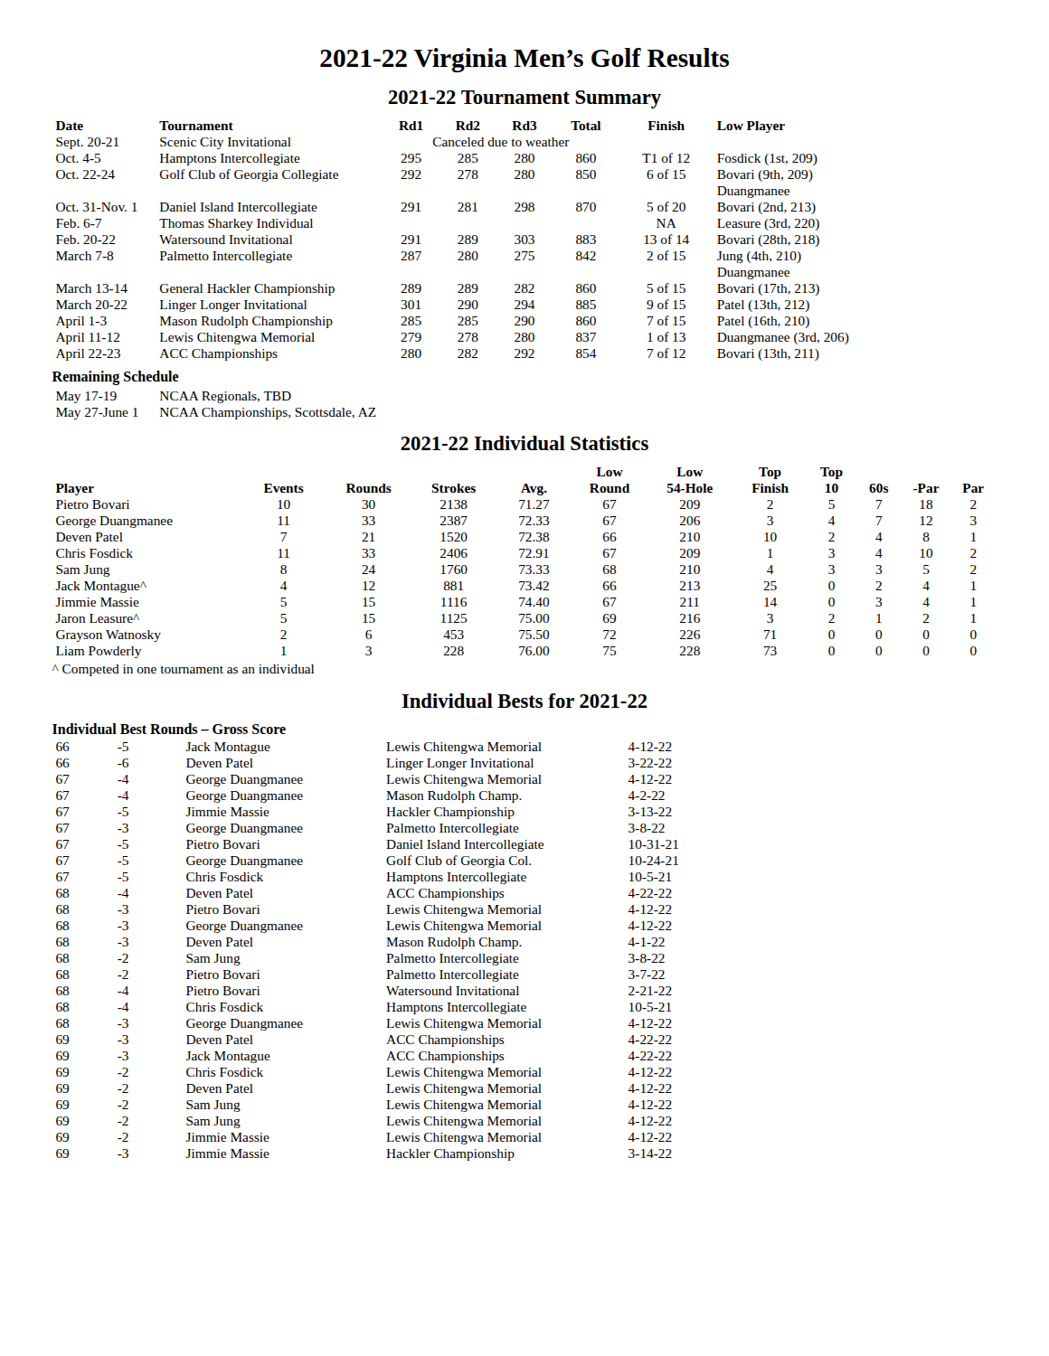2021-22 Virginia Men’s Golf Results
2021-22 Tournament Summary
| Date | Tournament | Rd1 | Rd2 | Rd3 | Total | Finish | Low Player |
| --- | --- | --- | --- | --- | --- | --- | --- |
| Sept. 20-21 | Scenic City Invitational | Canceled due to weather | | |
| Oct. 4-5 | Hamptons Intercollegiate | 295 | 285 | 280 | 860 | T1 of 12 | Fosdick (1st, 209) |
| Oct. 22-24 | Golf Club of Georgia Collegiate | 292 | 278 | 280 | 850 | 6 of 15 | Bovari (9th, 209) |
| | | | | | | | Duangmanee |
| Oct. 31-Nov. 1 | Daniel Island Intercollegiate | 291 | 281 | 298 | 870 | 5 of 20 | Bovari (2nd, 213) |
| Feb. 6-7 | Thomas Sharkey Individual | | | | | NA | Leasure (3rd, 220) |
| Feb. 20-22 | Watersound Invitational | 291 | 289 | 303 | 883 | 13 of 14 | Bovari (28th, 218) |
| March 7-8 | Palmetto Intercollegiate | 287 | 280 | 275 | 842 | 2 of 15 | Jung (4th, 210) |
| | | | | | | | Duangmanee |
| March 13-14 | General Hackler Championship | 289 | 289 | 282 | 860 | 5 of 15 | Bovari (17th, 213) |
| March 20-22 | Linger Longer Invitational | 301 | 290 | 294 | 885 | 9 of 15 | Patel (13th, 212) |
| April 1-3 | Mason Rudolph Championship | 285 | 285 | 290 | 860 | 7 of 15 | Patel (16th, 210) |
| April 11-12 | Lewis Chitengwa Memorial | 279 | 278 | 280 | 837 | 1 of 13 | Duangmanee (3rd, 206) |
| April 22-23 | ACC Championships | 280 | 282 | 292 | 854 | 7 of 12 | Bovari (13th, 211) |
Remaining Schedule
| May 17-19 | NCAA Regionals, TBD |
| May 27-June 1 | NCAA Championships, Scottsdale, AZ |
2021-22 Individual Statistics
| | | | | | Low | Low | Top | Top | | | |
| --- | --- | --- | --- | --- | --- | --- | --- | --- | --- | --- | --- |
| Player | Events | Rounds | Strokes | Avg. | Round | 54-Hole | Finish | 10 | 60s | -Par | Par |
| Pietro Bovari | 10 | 30 | 2138 | 71.27 | 67 | 209 | 2 | 5 | 7 | 18 | 2 |
| George Duangmanee | 11 | 33 | 2387 | 72.33 | 67 | 206 | 3 | 4 | 7 | 12 | 3 |
| Deven Patel | 7 | 21 | 1520 | 72.38 | 66 | 210 | 10 | 2 | 4 | 8 | 1 |
| Chris Fosdick | 11 | 33 | 2406 | 72.91 | 67 | 209 | 1 | 3 | 4 | 10 | 2 |
| Sam Jung | 8 | 24 | 1760 | 73.33 | 68 | 210 | 4 | 3 | 3 | 5 | 2 |
| Jack Montague^ | 4 | 12 | 881 | 73.42 | 66 | 213 | 25 | 0 | 2 | 4 | 1 |
| Jimmie Massie | 5 | 15 | 1116 | 74.40 | 67 | 211 | 14 | 0 | 3 | 4 | 1 |
| Jaron Leasure^ | 5 | 15 | 1125 | 75.00 | 69 | 216 | 3 | 2 | 1 | 2 | 1 |
| Grayson Watnosky | 2 | 6 | 453 | 75.50 | 72 | 226 | 71 | 0 | 0 | 0 | 0 |
| Liam Powderly | 1 | 3 | 228 | 76.00 | 75 | 228 | 73 | 0 | 0 | 0 | 0 |
^ Competed in one tournament as an individual
Individual Bests for 2021-22
Individual Best Rounds – Gross Score
| 66 | -5 | Jack Montague | Lewis Chitengwa Memorial | 4-12-22 |
| 66 | -6 | Deven Patel | Linger Longer Invitational | 3-22-22 |
| 67 | -4 | George Duangmanee | Lewis Chitengwa Memorial | 4-12-22 |
| 67 | -4 | George Duangmanee | Mason Rudolph Champ. | 4-2-22 |
| 67 | -5 | Jimmie Massie | Hackler Championship | 3-13-22 |
| 67 | -3 | George Duangmanee | Palmetto Intercollegiate | 3-8-22 |
| 67 | -5 | Pietro Bovari | Daniel Island Intercollegiate | 10-31-21 |
| 67 | -5 | George Duangmanee | Golf Club of Georgia Col. | 10-24-21 |
| 67 | -5 | Chris Fosdick | Hamptons Intercollegiate | 10-5-21 |
| 68 | -4 | Deven Patel | ACC Championships | 4-22-22 |
| 68 | -3 | Pietro Bovari | Lewis Chitengwa Memorial | 4-12-22 |
| 68 | -3 | George Duangmanee | Lewis Chitengwa Memorial | 4-12-22 |
| 68 | -3 | Deven Patel | Mason Rudolph Champ. | 4-1-22 |
| 68 | -2 | Sam Jung | Palmetto Intercollegiate | 3-8-22 |
| 68 | -2 | Pietro Bovari | Palmetto Intercollegiate | 3-7-22 |
| 68 | -4 | Pietro Bovari | Watersound Invitational | 2-21-22 |
| 68 | -4 | Chris Fosdick | Hamptons Intercollegiate | 10-5-21 |
| 68 | -3 | George Duangmanee | Lewis Chitengwa Memorial | 4-12-22 |
| 69 | -3 | Deven Patel | ACC Championships | 4-22-22 |
| 69 | -3 | Jack Montague | ACC Championships | 4-22-22 |
| 69 | -2 | Chris Fosdick | Lewis Chitengwa Memorial | 4-12-22 |
| 69 | -2 | Deven Patel | Lewis Chitengwa Memorial | 4-12-22 |
| 69 | -2 | Sam Jung | Lewis Chitengwa Memorial | 4-12-22 |
| 69 | -2 | Sam Jung | Lewis Chitengwa Memorial | 4-12-22 |
| 69 | -2 | Jimmie Massie | Lewis Chitengwa Memorial | 4-12-22 |
| 69 | -3 | Jimmie Massie | Hackler Championship | 3-14-22 |